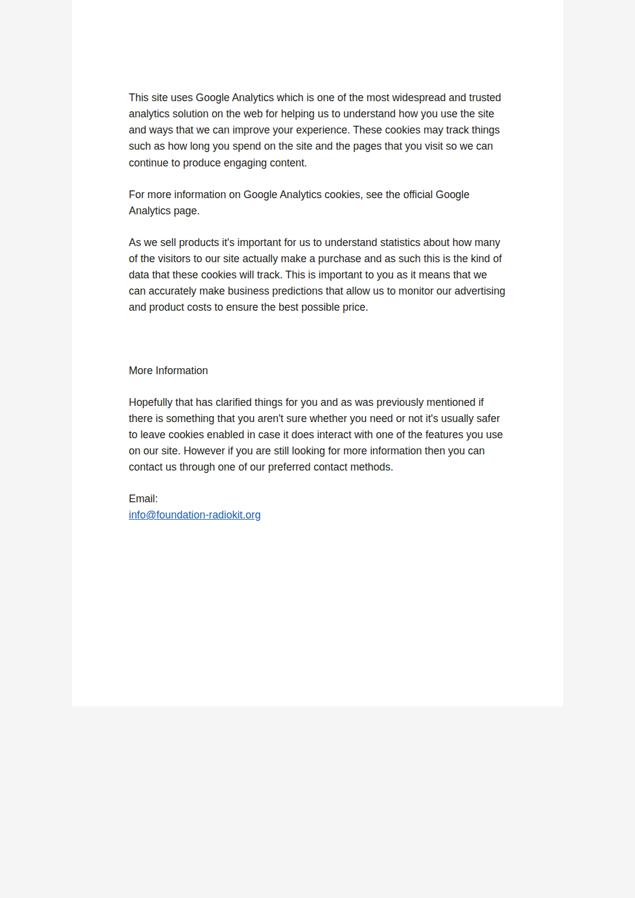This site uses Google Analytics which is one of the most widespread and trusted analytics solution on the web for helping us to understand how you use the site and ways that we can improve your experience. These cookies may track things such as how long you spend on the site and the pages that you visit so we can continue to produce engaging content.
For more information on Google Analytics cookies, see the official Google Analytics page.
As we sell products it's important for us to understand statistics about how many of the visitors to our site actually make a purchase and as such this is the kind of data that these cookies will track. This is important to you as it means that we can accurately make business predictions that allow us to monitor our advertising and product costs to ensure the best possible price.
More Information
Hopefully that has clarified things for you and as was previously mentioned if there is something that you aren't sure whether you need or not it's usually safer to leave cookies enabled in case it does interact with one of the features you use on our site. However if you are still looking for more information then you can contact us through one of our preferred contact methods.
Email:
info@foundation-radiokit.org